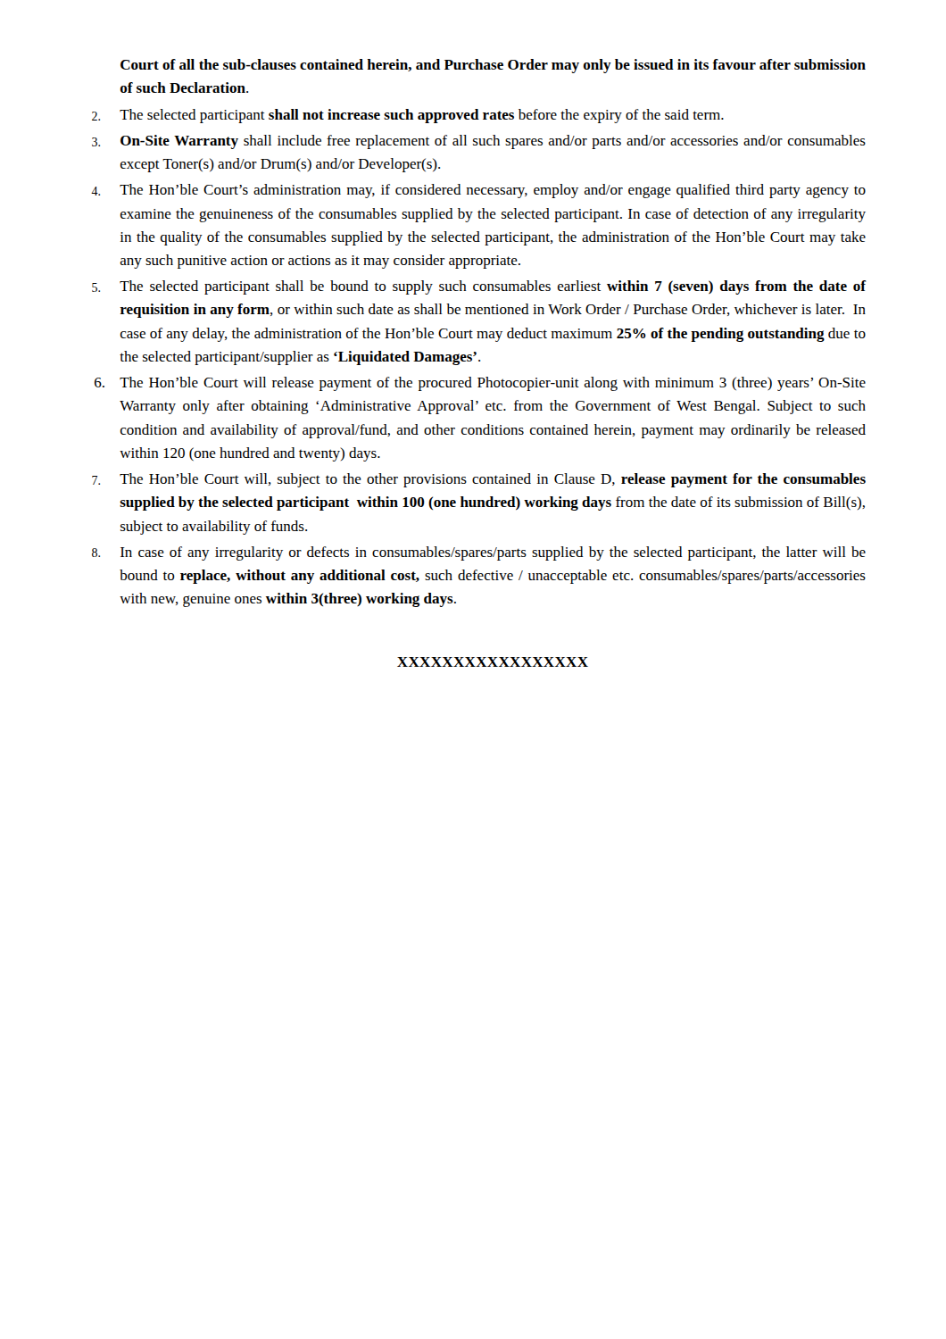Court of all the sub-clauses contained herein, and Purchase Order may only be issued in its favour after submission of such Declaration.
The selected participant shall not increase such approved rates before the expiry of the said term.
On-Site Warranty shall include free replacement of all such spares and/or parts and/or accessories and/or consumables except Toner(s) and/or Drum(s) and/or Developer(s).
The Hon’ble Court’s administration may, if considered necessary, employ and/or engage qualified third party agency to examine the genuineness of the consumables supplied by the selected participant. In case of detection of any irregularity in the quality of the consumables supplied by the selected participant, the administration of the Hon’ble Court may take any such punitive action or actions as it may consider appropriate.
The selected participant shall be bound to supply such consumables earliest within 7 (seven) days from the date of requisition in any form, or within such date as shall be mentioned in Work Order / Purchase Order, whichever is later. In case of any delay, the administration of the Hon’ble Court may deduct maximum 25% of the pending outstanding due to the selected participant/supplier as ‘Liquidated Damages’.
The Hon’ble Court will release payment of the procured Photocopier-unit along with minimum 3 (three) years’ On-Site Warranty only after obtaining ‘Administrative Approval’ etc. from the Government of West Bengal. Subject to such condition and availability of approval/fund, and other conditions contained herein, payment may ordinarily be released within 120 (one hundred and twenty) days.
The Hon’ble Court will, subject to the other provisions contained in Clause D, release payment for the consumables supplied by the selected participant within 100 (one hundred) working days from the date of its submission of Bill(s), subject to availability of funds.
In case of any irregularity or defects in consumables/spares/parts supplied by the selected participant, the latter will be bound to replace, without any additional cost, such defective / unacceptable etc. consumables/spares/parts/accessories with new, genuine ones within 3(three) working days.
XXXXXXXXXXXXXXXXX